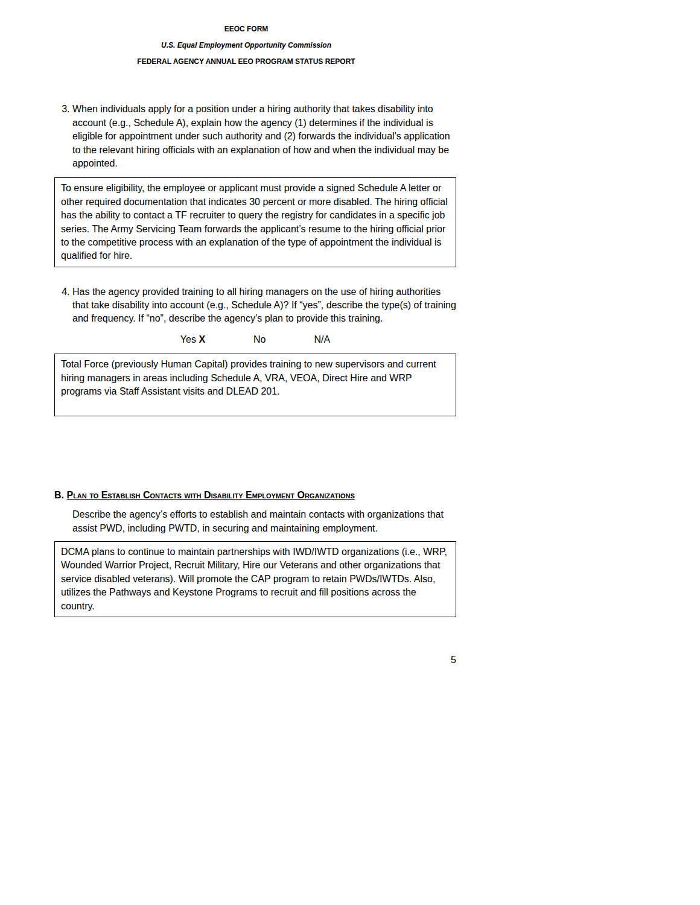EEOC FORM
U.S. Equal Employment Opportunity Commission
FEDERAL AGENCY ANNUAL EEO PROGRAM STATUS REPORT
When individuals apply for a position under a hiring authority that takes disability into account (e.g., Schedule A), explain how the agency (1) determines if the individual is eligible for appointment under such authority and (2) forwards the individual's application to the relevant hiring officials with an explanation of how and when the individual may be appointed.
To ensure eligibility, the employee or applicant must provide a signed Schedule A letter or other required documentation that indicates 30 percent or more disabled. The hiring official has the ability to contact a TF recruiter to query the registry for candidates in a specific job series. The Army Servicing Team forwards the applicant’s resume to the hiring official prior to the competitive process with an explanation of the type of appointment the individual is qualified for hire.
Has the agency provided training to all hiring managers on the use of hiring authorities that take disability into account (e.g., Schedule A)? If “yes”, describe the type(s) of training and frequency. If “no”, describe the agency’s plan to provide this training.
Yes X No N/A
Total Force (previously Human Capital) provides training to new supervisors and current hiring managers in areas including Schedule A, VRA, VEOA, Direct Hire and WRP programs via Staff Assistant visits and DLEAD 201.
B. Plan to Establish Contacts with Disability Employment Organizations
Describe the agency’s efforts to establish and maintain contacts with organizations that assist PWD, including PWTD, in securing and maintaining employment.
DCMA plans to continue to maintain partnerships with IWD/IWTD organizations (i.e., WRP, Wounded Warrior Project, Recruit Military, Hire our Veterans and other organizations that service disabled veterans). Will promote the CAP program to retain PWDs/IWTDs. Also, utilizes the Pathways and Keystone Programs to recruit and fill positions across the country.
5